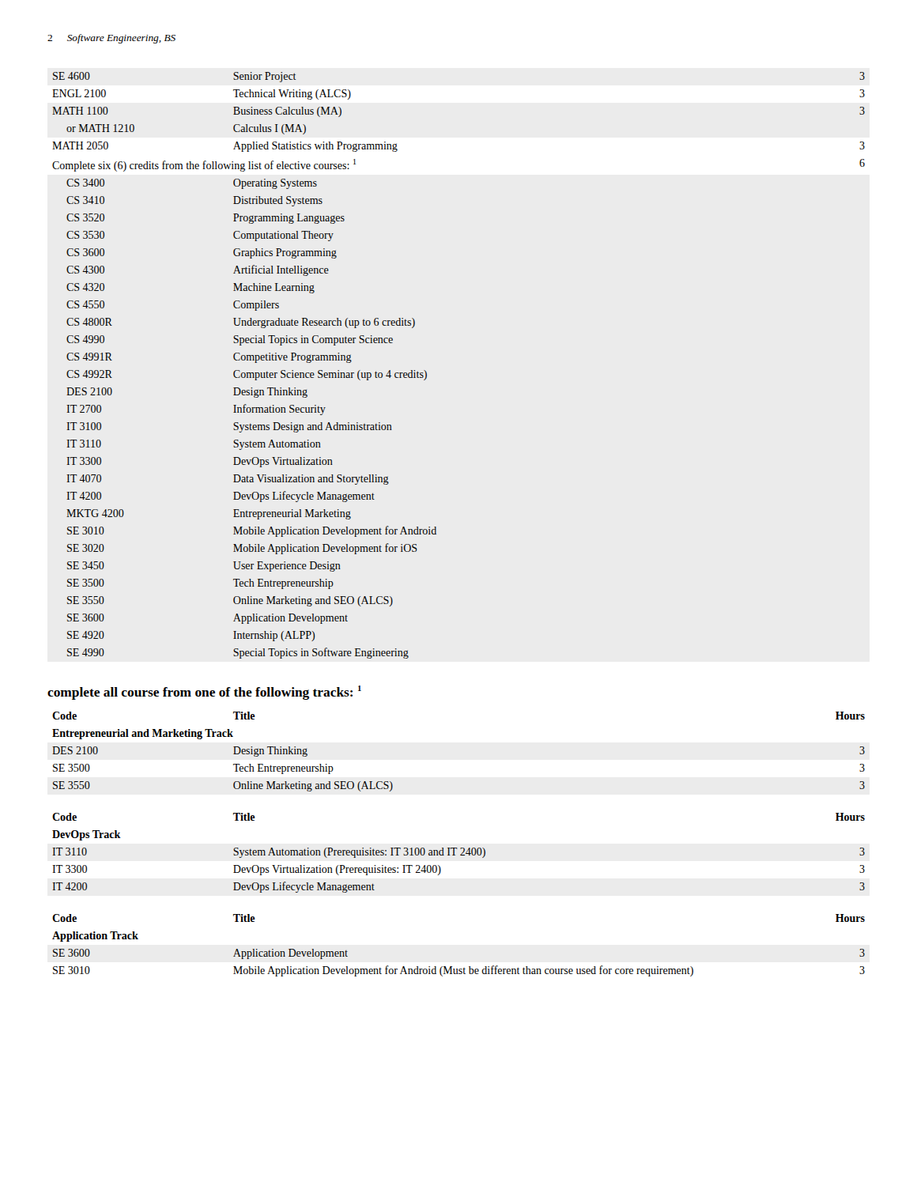2 Software Engineering, BS
| SE 4600 | Senior Project | 3 |
| ENGL 2100 | Technical Writing (ALCS) | 3 |
| MATH 1100 | Business Calculus (MA) | 3 |
| or MATH 1210 | Calculus I (MA) | |
| MATH 2050 | Applied Statistics with Programming | 3 |
| Complete six (6) credits from the following list of elective courses: 1 | 6 |
| CS 3400 | Operating Systems | |
| CS 3410 | Distributed Systems | |
| CS 3520 | Programming Languages | |
| CS 3530 | Computational Theory | |
| CS 3600 | Graphics Programming | |
| CS 4300 | Artificial Intelligence | |
| CS 4320 | Machine Learning | |
| CS 4550 | Compilers | |
| CS 4800R | Undergraduate Research (up to 6 credits) | |
| CS 4990 | Special Topics in Computer Science | |
| CS 4991R | Competitive Programming | |
| CS 4992R | Computer Science Seminar (up to 4 credits) | |
| DES 2100 | Design Thinking | |
| IT 2700 | Information Security | |
| IT 3100 | Systems Design and Administration | |
| IT 3110 | System Automation | |
| IT 3300 | DevOps Virtualization | |
| IT 4070 | Data Visualization and Storytelling | |
| IT 4200 | DevOps Lifecycle Management | |
| MKTG 4200 | Entrepreneurial Marketing | |
| SE 3010 | Mobile Application Development for Android | |
| SE 3020 | Mobile Application Development for iOS | |
| SE 3450 | User Experience Design | |
| SE 3500 | Tech Entrepreneurship | |
| SE 3550 | Online Marketing and SEO (ALCS) | |
| SE 3600 | Application Development | |
| SE 4920 | Internship (ALPP) | |
| SE 4990 | Special Topics in Software Engineering | |
complete all course from one of the following tracks: 1
| Code | Title | Hours |
| --- | --- | --- |
| Entrepreneurial and Marketing Track |
| DES 2100 | Design Thinking | 3 |
| SE 3500 | Tech Entrepreneurship | 3 |
| SE 3550 | Online Marketing and SEO (ALCS) | 3 |
| Code | Title | Hours |
| DevOps Track |
| IT 3110 | System Automation (Prerequisites: IT 3100 and IT 2400) | 3 |
| IT 3300 | DevOps Virtualization (Prerequisites: IT 2400) | 3 |
| IT 4200 | DevOps Lifecycle Management | 3 |
| Code | Title | Hours |
| Application Track |
| SE 3600 | Application Development | 3 |
| SE 3010 | Mobile Application Development for Android (Must be different than course used for core requirement) | 3 |